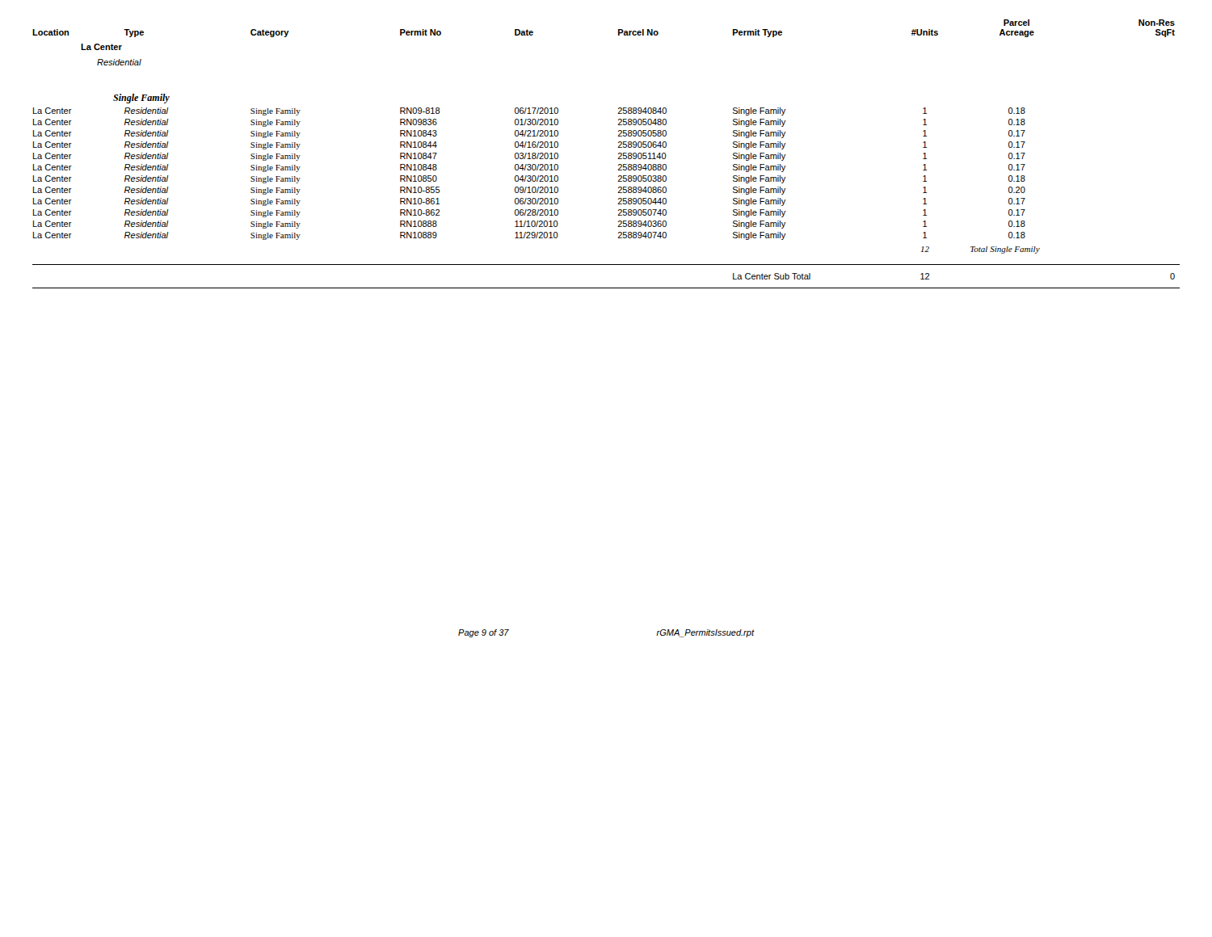| Location | Type | Category | Permit No | Date | Parcel No | Permit Type | #Units | Parcel Acreage | Non-Res SqFt |
| --- | --- | --- | --- | --- | --- | --- | --- | --- | --- |
| La Center |
| Residential |
| Single Family |
| La Center | Residential | Single Family | RN09-818 | 06/17/2010 | 2588940840 | Single Family | 1 | 0.18 | |
| La Center | Residential | Single Family | RN09836 | 01/30/2010 | 2589050480 | Single Family | 1 | 0.18 | |
| La Center | Residential | Single Family | RN10843 | 04/21/2010 | 2589050580 | Single Family | 1 | 0.17 | |
| La Center | Residential | Single Family | RN10844 | 04/16/2010 | 2589050640 | Single Family | 1 | 0.17 | |
| La Center | Residential | Single Family | RN10847 | 03/18/2010 | 2589051140 | Single Family | 1 | 0.17 | |
| La Center | Residential | Single Family | RN10848 | 04/30/2010 | 2588940880 | Single Family | 1 | 0.17 | |
| La Center | Residential | Single Family | RN10850 | 04/30/2010 | 2589050380 | Single Family | 1 | 0.18 | |
| La Center | Residential | Single Family | RN10-855 | 09/10/2010 | 2588940860 | Single Family | 1 | 0.20 | |
| La Center | Residential | Single Family | RN10-861 | 06/30/2010 | 2589050440 | Single Family | 1 | 0.17 | |
| La Center | Residential | Single Family | RN10-862 | 06/28/2010 | 2589050740 | Single Family | 1 | 0.17 | |
| La Center | Residential | Single Family | RN10888 | 11/10/2010 | 2588940360 | Single Family | 1 | 0.18 | |
| La Center | Residential | Single Family | RN10889 | 11/29/2010 | 2588940740 | Single Family | 1 | 0.18 | |
| | 12 | Total Single Family |
| | La Center Sub Total | 12 | | 0 |
Page 9 of 37 rGMA_PermitsIssued.rpt